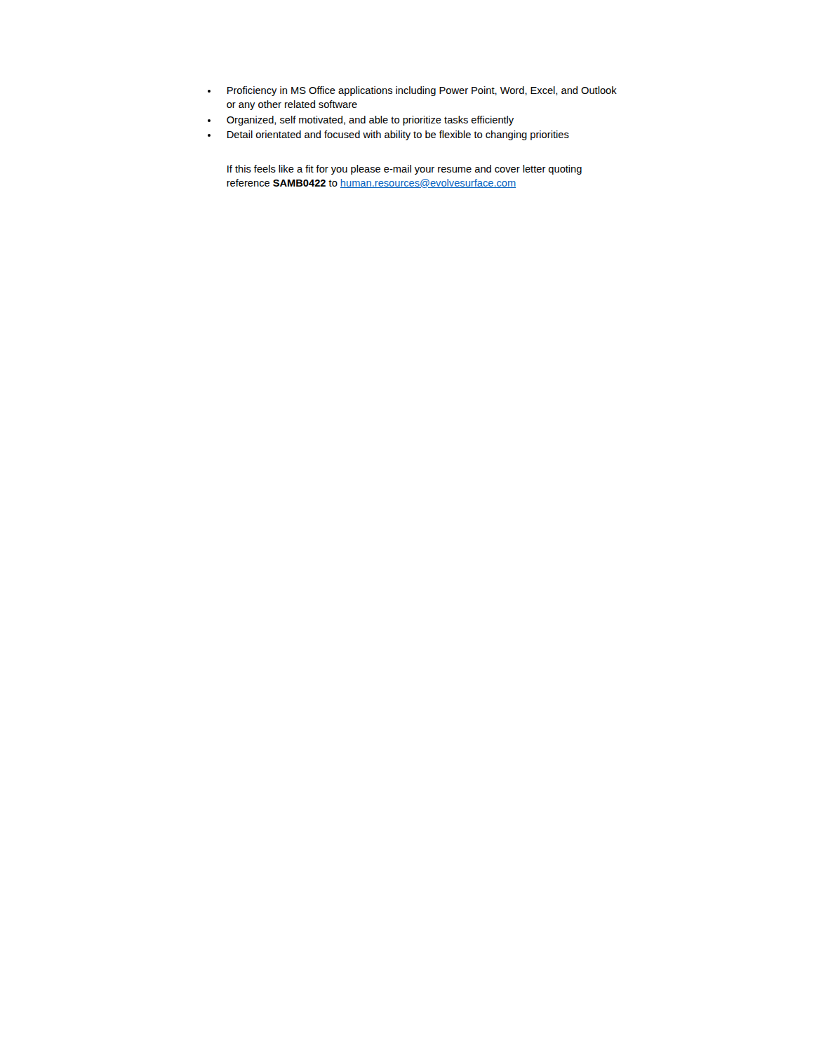Proficiency in MS Office applications including Power Point, Word, Excel, and Outlook or any other related software
Organized, self motivated, and able to prioritize tasks efficiently
Detail orientated and focused with ability to be flexible to changing priorities
If this feels like a fit for you please e-mail your resume and cover letter quoting reference SAMB0422 to human.resources@evolvesurface.com